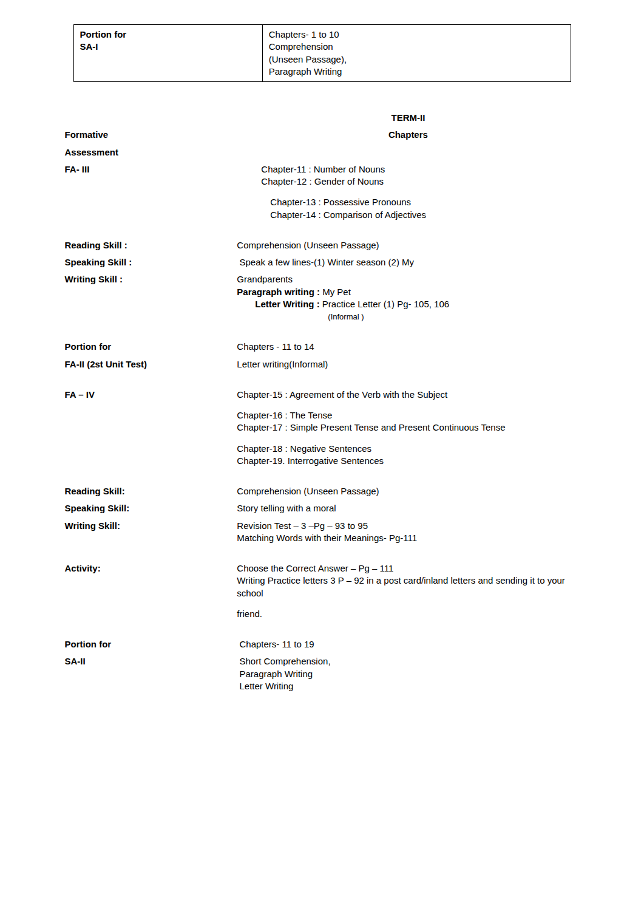| Portion for SA-I | Chapters- 1 to 10 Comprehension (Unseen Passage), Paragraph Writing |
| | TERM-II |
| Formative | Chapters |
| Assessment | |
| FA- III | Chapter-11 : Number of Nouns Chapter-12 : Gender of Nouns Chapter-13 : Possessive Pronouns Chapter-14 : Comparison of Adjectives |
| Reading Skill : | Comprehension (Unseen Passage) |
| Speaking Skill : | Speak a few lines-(1) Winter season (2) My |
| Writing Skill : | Grandparents Paragraph writing : My Pet Letter Writing : Practice Letter (1) Pg- 105, 106 (Informal ) |
| Portion for | Chapters - 11 to 14 |
| FA-II (2st Unit Test) | Letter writing(Informal) |
| FA – IV | Chapter-15 : Agreement of the Verb with the Subject Chapter-16 : The Tense Chapter-17 : Simple Present Tense and Present Continuous Tense Chapter-18 : Negative Sentences Chapter-19. Interrogative Sentences |
| Reading Skill: | Comprehension (Unseen Passage) |
| Speaking Skill: | Story telling with a moral |
| Writing Skill: | Revision Test – 3 –Pg – 93 to 95 Matching Words with their Meanings- Pg-111 |
| Activity: | Choose the Correct Answer – Pg – 111 Writing Practice letters 3 P – 92 in a post card/inland letters and sending it to your school friend. |
| Portion for | Chapters- 11 to 19 |
| SA-II | Short Comprehension, Paragraph Writing Letter Writing |